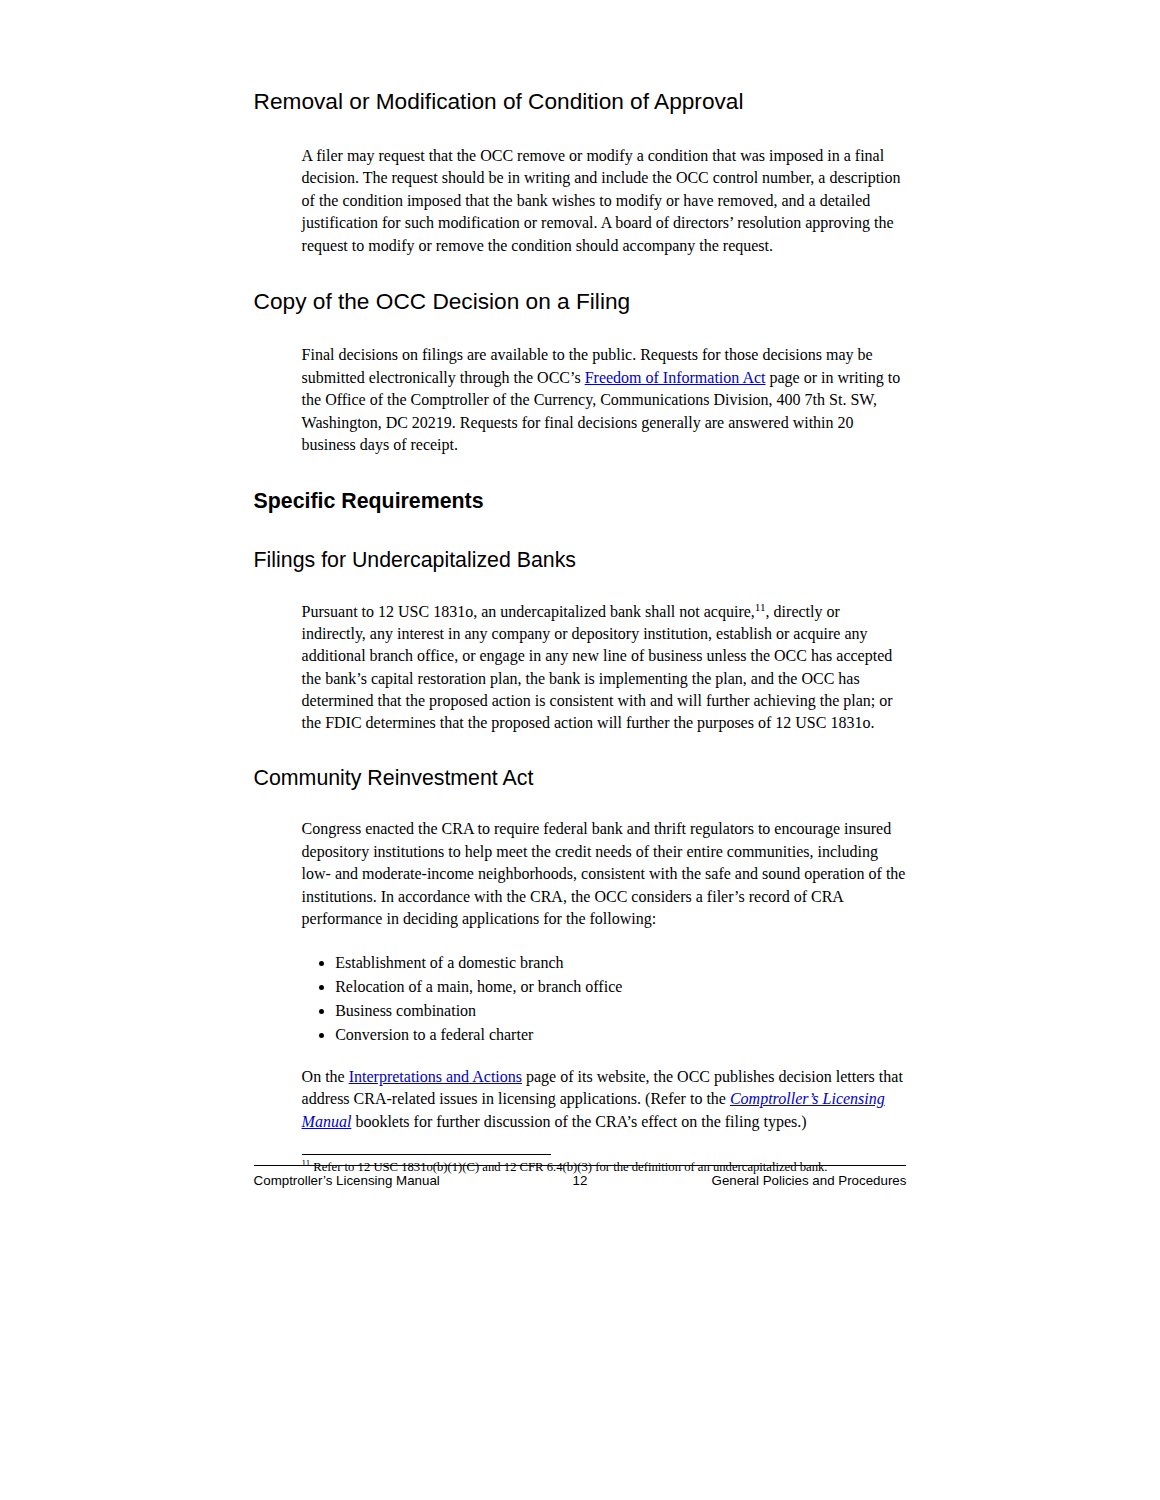Removal or Modification of Condition of Approval
A filer may request that the OCC remove or modify a condition that was imposed in a final decision. The request should be in writing and include the OCC control number, a description of the condition imposed that the bank wishes to modify or have removed, and a detailed justification for such modification or removal. A board of directors’ resolution approving the request to modify or remove the condition should accompany the request.
Copy of the OCC Decision on a Filing
Final decisions on filings are available to the public. Requests for those decisions may be submitted electronically through the OCC’s Freedom of Information Act page or in writing to the Office of the Comptroller of the Currency, Communications Division, 400 7th St. SW, Washington, DC 20219. Requests for final decisions generally are answered within 20 business days of receipt.
Specific Requirements
Filings for Undercapitalized Banks
Pursuant to 12 USC 1831o, an undercapitalized bank shall not acquire,11, directly or indirectly, any interest in any company or depository institution, establish or acquire any additional branch office, or engage in any new line of business unless the OCC has accepted the bank’s capital restoration plan, the bank is implementing the plan, and the OCC has determined that the proposed action is consistent with and will further achieving the plan; or the FDIC determines that the proposed action will further the purposes of 12 USC 1831o.
Community Reinvestment Act
Congress enacted the CRA to require federal bank and thrift regulators to encourage insured depository institutions to help meet the credit needs of their entire communities, including low- and moderate-income neighborhoods, consistent with the safe and sound operation of the institutions. In accordance with the CRA, the OCC considers a filer’s record of CRA performance in deciding applications for the following:
Establishment of a domestic branch
Relocation of a main, home, or branch office
Business combination
Conversion to a federal charter
On the Interpretations and Actions page of its website, the OCC publishes decision letters that address CRA-related issues in licensing applications. (Refer to the Comptroller’s Licensing Manual booklets for further discussion of the CRA’s effect on the filing types.)
11 Refer to 12 USC 1831o(b)(1)(C) and 12 CFR 6.4(b)(3) for the definition of an undercapitalized bank.
Comptroller’s Licensing Manual 12 General Policies and Procedures